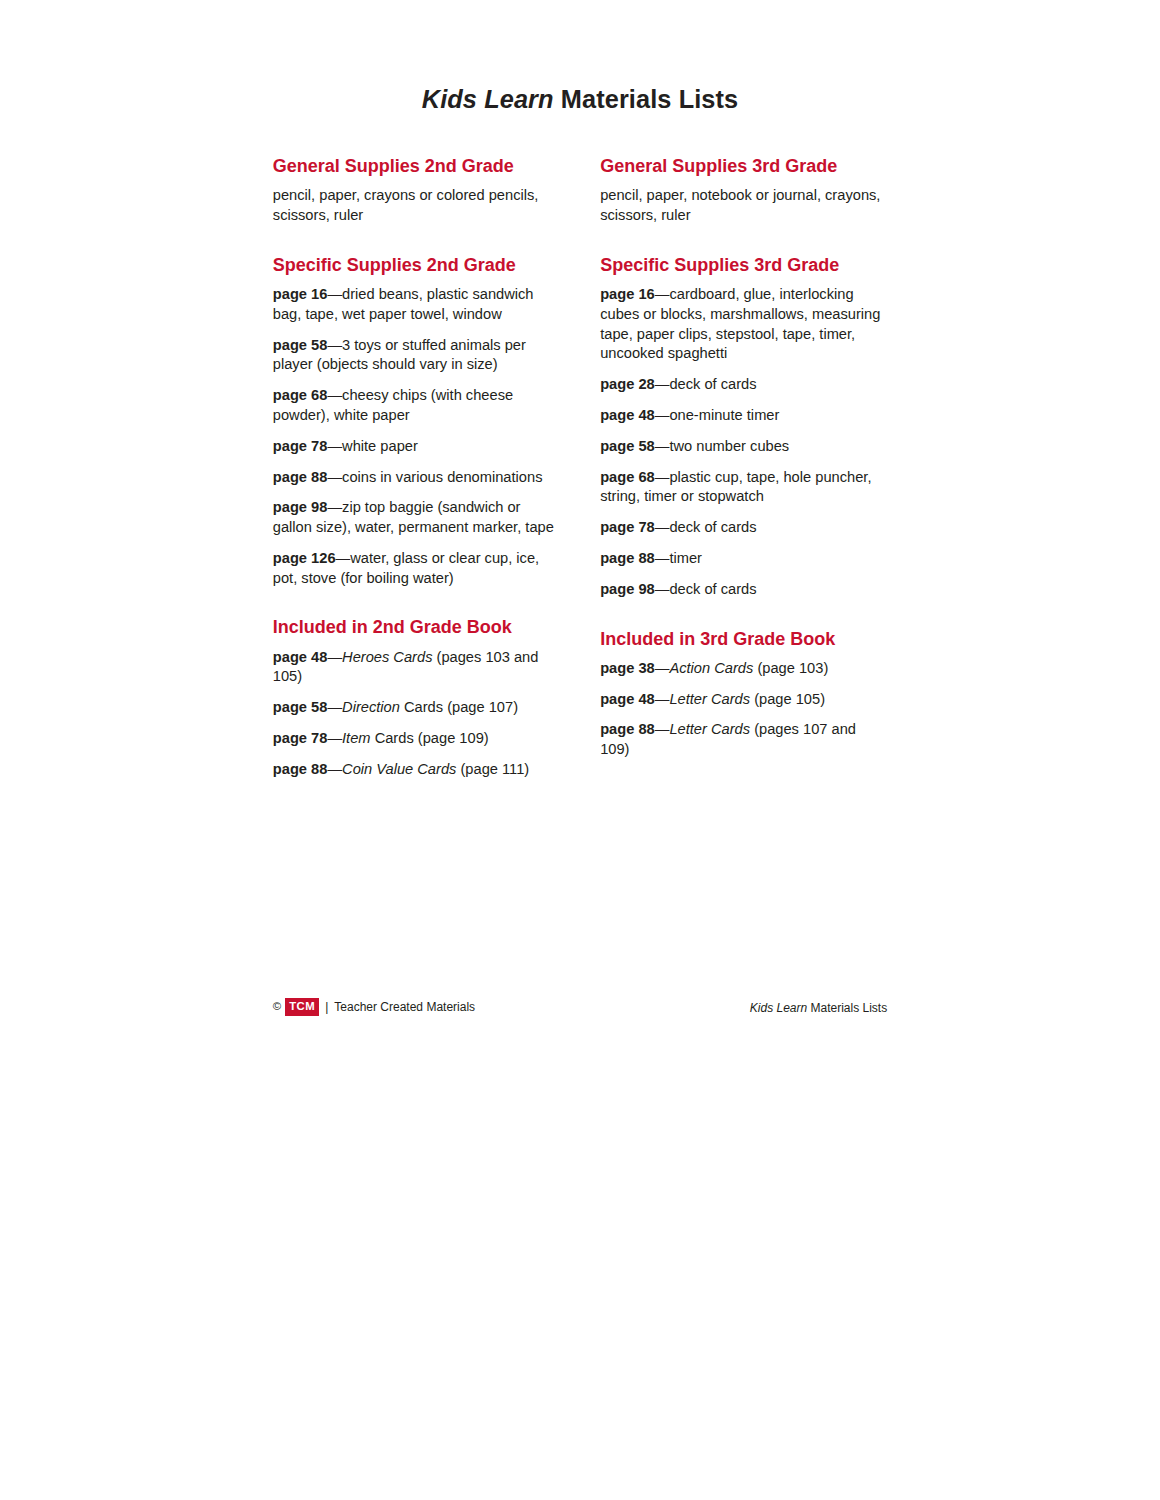Kids Learn Materials Lists
General Supplies 2nd Grade
pencil, paper, crayons or colored pencils, scissors, ruler
Specific Supplies 2nd Grade
page 16—dried beans, plastic sandwich bag, tape, wet paper towel, window
page 58—3 toys or stuffed animals per player (objects should vary in size)
page 68—cheesy chips (with cheese powder), white paper
page 78—white paper
page 88—coins in various denominations
page 98—zip top baggie (sandwich or gallon size), water, permanent marker, tape
page 126—water, glass or clear cup, ice, pot, stove (for boiling water)
Included in 2nd Grade Book
page 48—Heroes Cards (pages 103 and 105)
page 58—Direction Cards (page 107)
page 78—Item Cards (page 109)
page 88—Coin Value Cards (page 111)
General Supplies 3rd Grade
pencil, paper, notebook or journal, crayons, scissors, ruler
Specific Supplies 3rd Grade
page 16—cardboard, glue, interlocking cubes or blocks, marshmallows, measuring tape, paper clips, stepstool, tape, timer, uncooked spaghetti
page 28—deck of cards
page 48—one-minute timer
page 58—two number cubes
page 68—plastic cup, tape, hole puncher, string, timer or stopwatch
page 78—deck of cards
page 88—timer
page 98—deck of cards
Included in 3rd Grade Book
page 38—Action Cards (page 103)
page 48—Letter Cards (page 105)
page 88—Letter Cards (pages 107 and 109)
© TCM | Teacher Created Materials
Kids Learn Materials Lists